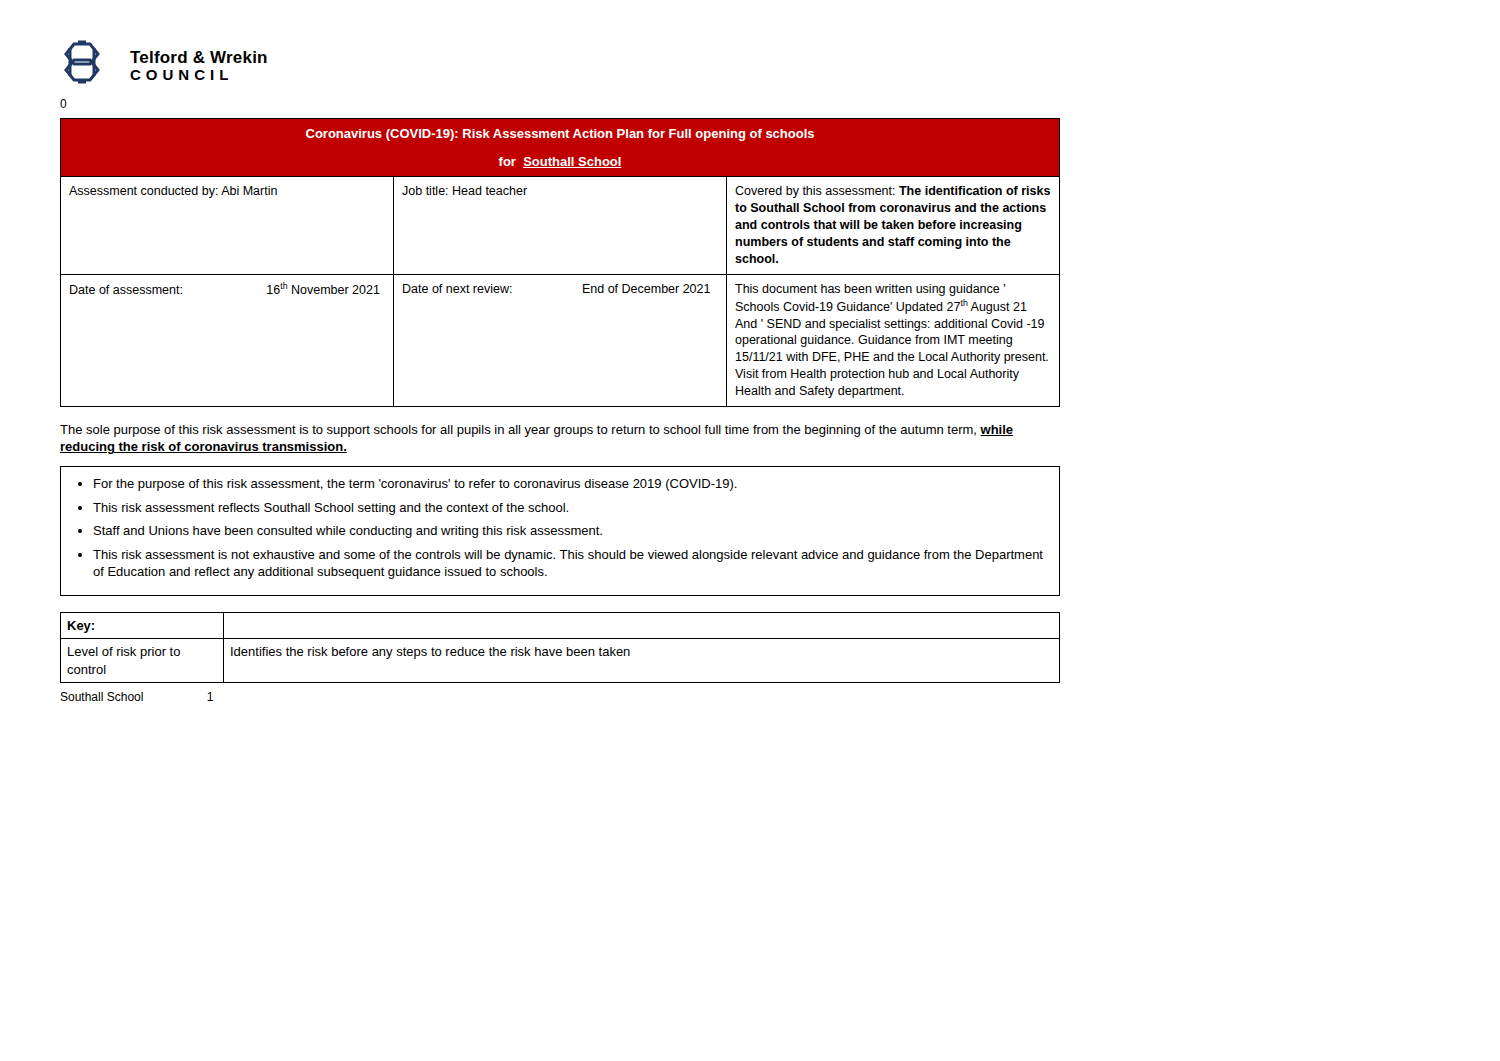Telford & Wrekin
COUNCIL
0
| Coronavirus (COVID-19): Risk Assessment Action Plan for Full opening of schools for Southall School |
| Assessment conducted by: Abi Martin | Job title: Head teacher | Covered by this assessment: The identification of risks to Southall School from coronavirus and the actions and controls that will be taken before increasing numbers of students and staff coming into the school. |
| Date of assessment: 16 th November 2021 | Date of next review: End of December 2021 | This document has been written using guidance ' Schools Covid-19 Guidance' Updated 27 th August 21 And ' SEND and specialist settings: additional Covid -19 operational guidance. Guidance from IMT meeting 15/11/21 with DFE, PHE and the Local Authority present. Visit from Health protection hub and Local Authority Health and Safety department. |
The sole purpose of this risk assessment is to support schools for all pupils in all year groups to return to school full time from the beginning of the autumn term, while reducing the risk of coronavirus transmission.
For the purpose of this risk assessment, the term 'coronavirus' to refer to coronavirus disease 2019 (COVID-19).
This risk assessment reflects Southall School setting and the context of the school.
Staff and Unions have been consulted while conducting and writing this risk assessment.
This risk assessment is not exhaustive and some of the controls will be dynamic. This should be viewed alongside relevant advice and guidance from the Department of Education and reflect any additional subsequent guidance issued to schools.
| Key: | |
| Level of risk prior to control | Identifies the risk before any steps to reduce the risk have been taken |
Southall School 1